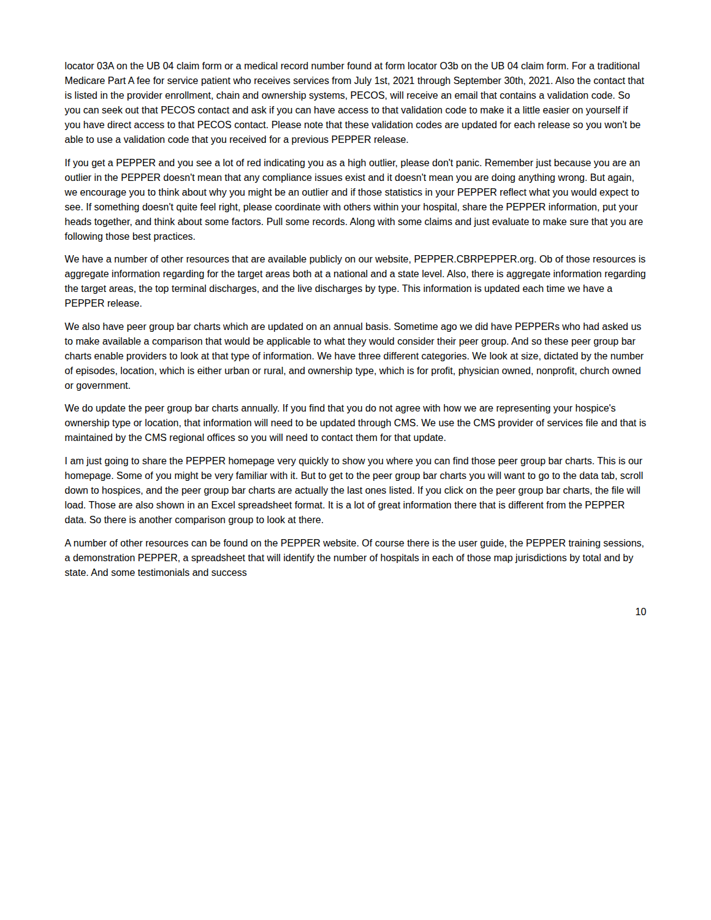locator 03A on the UB 04 claim form or a medical record number found at form locator O3b on the UB 04 claim form. For a traditional Medicare Part A fee for service patient who receives services from July 1st, 2021 through September 30th, 2021. Also the contact that is listed in the provider enrollment, chain and ownership systems, PECOS, will receive an email that contains a validation code. So you can seek out that PECOS contact and ask if you can have access to that validation code to make it a little easier on yourself if you have direct access to that PECOS contact. Please note that these validation codes are updated for each release so you won't be able to use a validation code that you received for a previous PEPPER release.
If you get a PEPPER and you see a lot of red indicating you as a high outlier, please don't panic. Remember just because you are an outlier in the PEPPER doesn't mean that any compliance issues exist and it doesn't mean you are doing anything wrong. But again, we encourage you to think about why you might be an outlier and if those statistics in your PEPPER reflect what you would expect to see. If something doesn't quite feel right, please coordinate with others within your hospital, share the PEPPER information, put your heads together, and think about some factors. Pull some records. Along with some claims and just evaluate to make sure that you are following those best practices.
We have a number of other resources that are available publicly on our website, PEPPER.CBRPEPPER.org. Ob of those resources is aggregate information regarding for the target areas both at a national and a state level. Also, there is aggregate information regarding the target areas, the top terminal discharges, and the live discharges by type. This information is updated each time we have a PEPPER release.
We also have peer group bar charts which are updated on an annual basis. Sometime ago we did have PEPPERs who had asked us to make available a comparison that would be applicable to what they would consider their peer group. And so these peer group bar charts enable providers to look at that type of information. We have three different categories. We look at size, dictated by the number of episodes, location, which is either urban or rural, and ownership type, which is for profit, physician owned, nonprofit, church owned or government.
We do update the peer group bar charts annually. If you find that you do not agree with how we are representing your hospice's ownership type or location, that information will need to be updated through CMS. We use the CMS provider of services file and that is maintained by the CMS regional offices so you will need to contact them for that update.
I am just going to share the PEPPER homepage very quickly to show you where you can find those peer group bar charts. This is our homepage. Some of you might be very familiar with it. But to get to the peer group bar charts you will want to go to the data tab, scroll down to hospices, and the peer group bar charts are actually the last ones listed. If you click on the peer group bar charts, the file will load. Those are also shown in an Excel spreadsheet format. It is a lot of great information there that is different from the PEPPER data. So there is another comparison group to look at there.
A number of other resources can be found on the PEPPER website. Of course there is the user guide, the PEPPER training sessions, a demonstration PEPPER, a spreadsheet that will identify the number of hospitals in each of those map jurisdictions by total and by state. And some testimonials and success
10